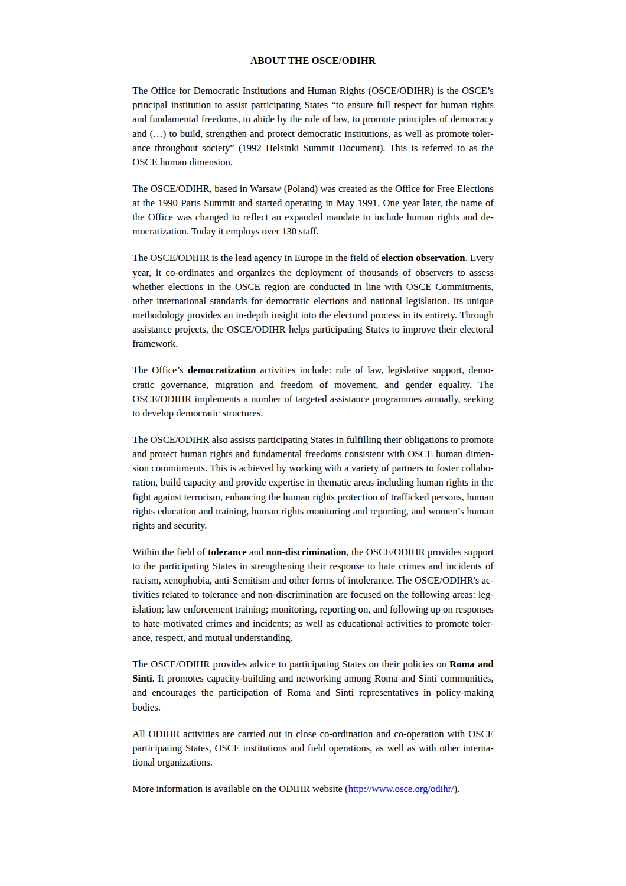ABOUT THE OSCE/ODIHR
The Office for Democratic Institutions and Human Rights (OSCE/ODIHR) is the OSCE’s principal institution to assist participating States “to ensure full respect for human rights and fundamental freedoms, to abide by the rule of law, to promote principles of democracy and (…) to build, strengthen and protect democratic institutions, as well as promote tolerance throughout society” (1992 Helsinki Summit Document). This is referred to as the OSCE human dimension.
The OSCE/ODIHR, based in Warsaw (Poland) was created as the Office for Free Elections at the 1990 Paris Summit and started operating in May 1991. One year later, the name of the Office was changed to reflect an expanded mandate to include human rights and democratization. Today it employs over 130 staff.
The OSCE/ODIHR is the lead agency in Europe in the field of election observation. Every year, it co-ordinates and organizes the deployment of thousands of observers to assess whether elections in the OSCE region are conducted in line with OSCE Commitments, other international standards for democratic elections and national legislation. Its unique methodology provides an in-depth insight into the electoral process in its entirety. Through assistance projects, the OSCE/ODIHR helps participating States to improve their electoral framework.
The Office’s democratization activities include: rule of law, legislative support, democratic governance, migration and freedom of movement, and gender equality. The OSCE/ODIHR implements a number of targeted assistance programmes annually, seeking to develop democratic structures.
The OSCE/ODIHR also assists participating States in fulfilling their obligations to promote and protect human rights and fundamental freedoms consistent with OSCE human dimension commitments. This is achieved by working with a variety of partners to foster collaboration, build capacity and provide expertise in thematic areas including human rights in the fight against terrorism, enhancing the human rights protection of trafficked persons, human rights education and training, human rights monitoring and reporting, and women’s human rights and security.
Within the field of tolerance and non-discrimination, the OSCE/ODIHR provides support to the participating States in strengthening their response to hate crimes and incidents of racism, xenophobia, anti-Semitism and other forms of intolerance. The OSCE/ODIHR's activities related to tolerance and non-discrimination are focused on the following areas: legislation; law enforcement training; monitoring, reporting on, and following up on responses to hate-motivated crimes and incidents; as well as educational activities to promote tolerance, respect, and mutual understanding.
The OSCE/ODIHR provides advice to participating States on their policies on Roma and Sinti. It promotes capacity-building and networking among Roma and Sinti communities, and encourages the participation of Roma and Sinti representatives in policy-making bodies.
All ODIHR activities are carried out in close co-ordination and co-operation with OSCE participating States, OSCE institutions and field operations, as well as with other international organizations.
More information is available on the ODIHR website (http://www.osce.org/odihr/).